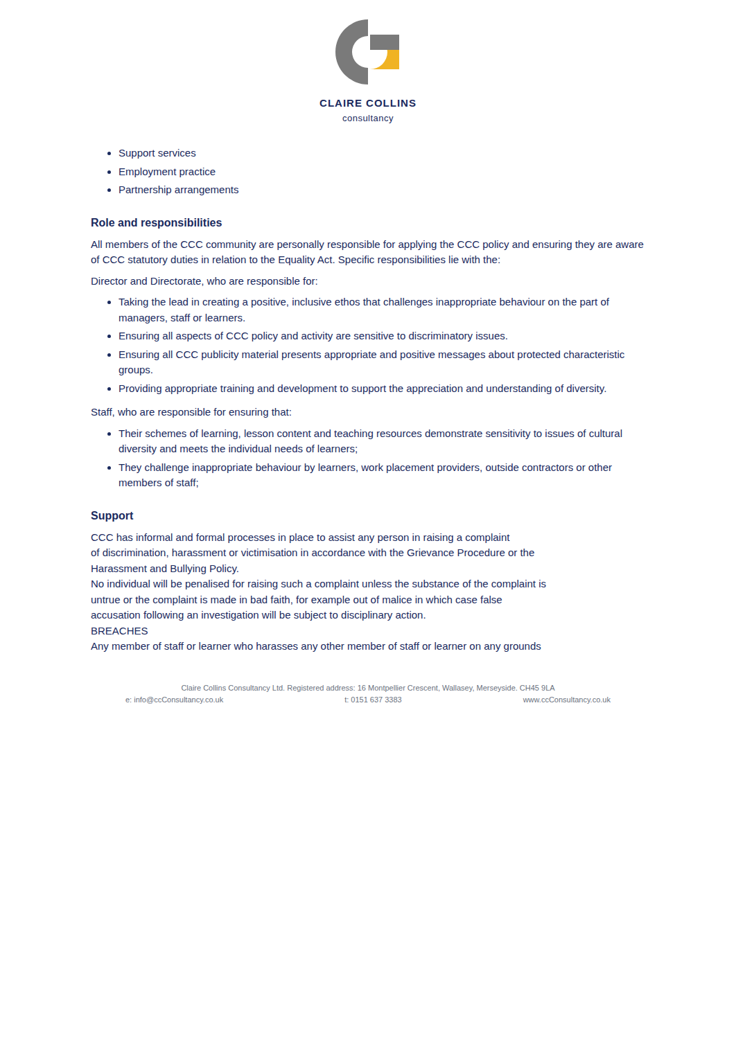CLAIRE COLLINS
consultancy
Support services
Employment practice
Partnership arrangements
Role and responsibilities
All members of the CCC community are personally responsible for applying the CCC policy and ensuring they are aware of CCC statutory duties in relation to the Equality Act. Specific responsibilities lie with the:
Director and Directorate, who are responsible for:
Taking the lead in creating a positive, inclusive ethos that challenges inappropriate behaviour on the part of managers, staff or learners.
Ensuring all aspects of CCC policy and activity are sensitive to discriminatory issues.
Ensuring all CCC publicity material presents appropriate and positive messages about protected characteristic groups.
Providing appropriate training and development to support the appreciation and understanding of diversity.
Staff, who are responsible for ensuring that:
Their schemes of learning, lesson content and teaching resources demonstrate sensitivity to issues of cultural diversity and meets the individual needs of learners;
They challenge inappropriate behaviour by learners, work placement providers, outside contractors or other members of staff;
Support
CCC has informal and formal processes in place to assist any person in raising a complaint
of discrimination, harassment or victimisation in accordance with the Grievance Procedure or the
Harassment and Bullying Policy.
No individual will be penalised for raising such a complaint unless the substance of the complaint is
untrue or the complaint is made in bad faith, for example out of malice in which case false
accusation following an investigation will be subject to disciplinary action.
BREACHES
Any member of staff or learner who harasses any other member of staff or learner on any grounds
Claire Collins Consultancy Ltd. Registered address: 16 Montpellier Crescent, Wallasey, Merseyside. CH45 9LA
e: info@ccConsultancy.co.uk t: 0151 637 3383 www.ccConsultancy.co.uk